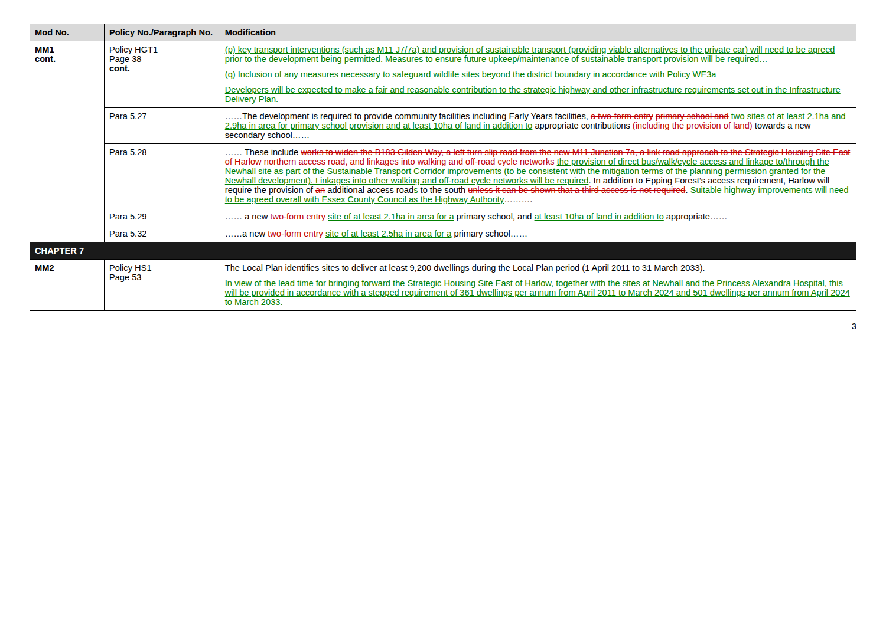| Mod No. | Policy No./Paragraph No. | Modification |
| --- | --- | --- |
| MM1 cont. | Policy HGT1 Page 38 cont. | (p) key transport interventions (such as M11 J7/7a) and provision of sustainable transport (providing viable alternatives to the private car) will need to be agreed prior to the development being permitted. Measures to ensure future upkeep/maintenance of sustainable transport provision will be required… (q) Inclusion of any measures necessary to safeguard wildlife sites beyond the district boundary in accordance with Policy WE3a Developers will be expected to make a fair and reasonable contribution to the strategic highway and other infrastructure requirements set out in the Infrastructure Delivery Plan. |
| Para 5.27 | ……The development is required to provide community facilities including Early Years facilities, a two-form entry primary school and two sites of at least 2.1ha and 2.9ha in area for primary school provision and at least 10ha of land in addition to appropriate contributions (including the provision of land) towards a new secondary school…… |
| Para 5.28 | …… These include works to widen the B183 Gilden Way, a left turn slip road from the new M11 Junction 7a, a link road approach to the Strategic Housing Site East of Harlow northern access road, and linkages into walking and off-road cycle networks the provision of direct bus/walk/cycle access and linkage to/through the Newhall site as part of the Sustainable Transport Corridor improvements (to be consistent with the mitigation terms of the planning permission granted for the Newhall development). Linkages into other walking and off-road cycle networks will be required . In addition to Epping Forest’s access requirement, Harlow will require the provision of an additional access road s to the south unless it can be shown that a third access is not required . Suitable highway improvements will need to be agreed overall with Essex County Council as the Highway Authority ………. |
| Para 5.29 | …… a new two-form entry site of at least 2.1ha in area for a primary school, and at least 10ha of land in addition to appropriate…… |
| Para 5.32 | ……a new two-form entry site of at least 2.5ha in area for a primary school…… |
| CHAPTER 7 |
| MM2 | Policy HS1 Page 53 | The Local Plan identifies sites to deliver at least 9,200 dwellings during the Local Plan period (1 April 2011 to 31 March 2033). In view of the lead time for bringing forward the Strategic Housing Site East of Harlow, together with the sites at Newhall and the Princess Alexandra Hospital, this will be provided in accordance with a stepped requirement of 361 dwellings per annum from April 2011 to March 2024 and 501 dwellings per annum from April 2024 to March 2033. |
3